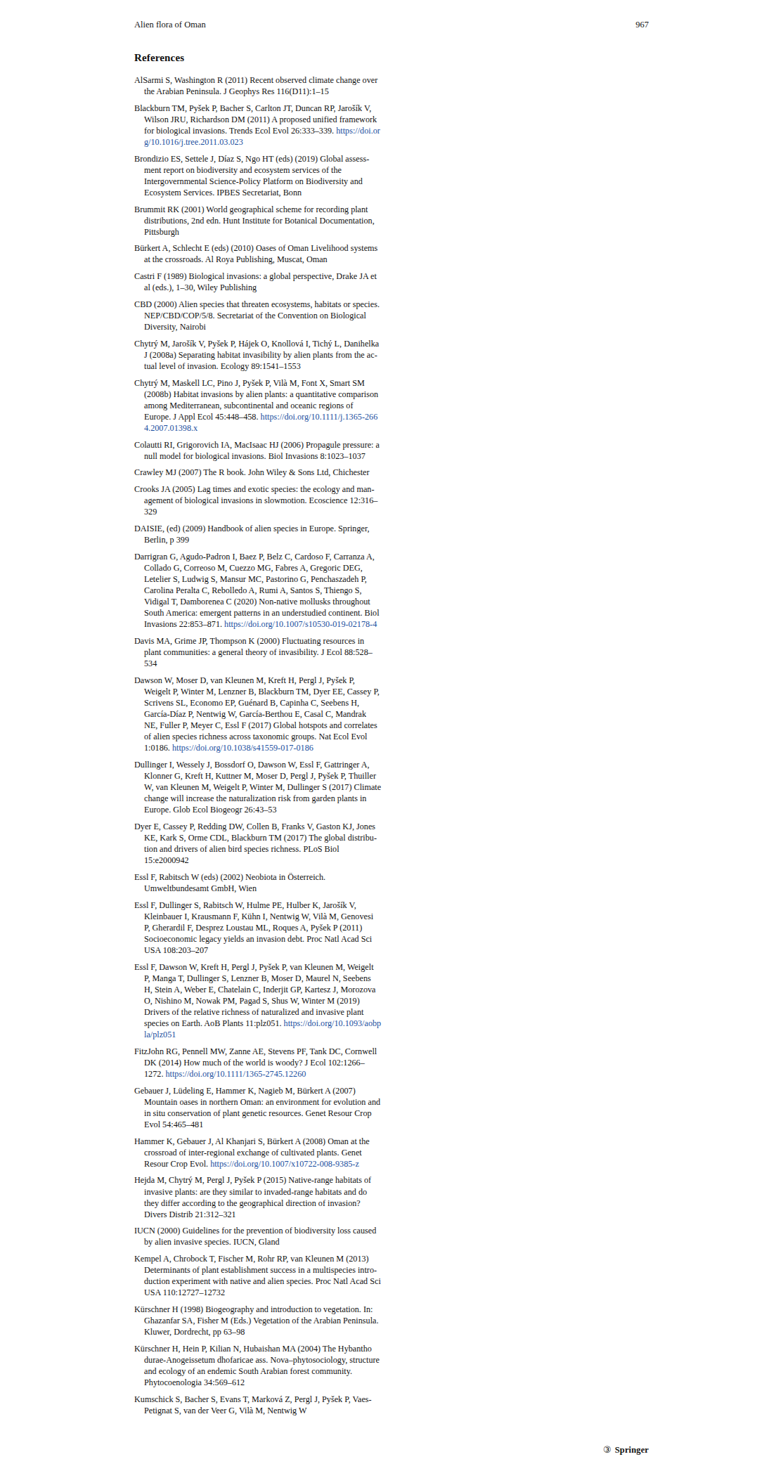Alien flora of Oman 967
References
AlSarmi S, Washington R (2011) Recent observed climate change over the Arabian Peninsula. J Geophys Res 116(D11):1–15
Blackburn TM, Pyšek P, Bacher S, Carlton JT, Duncan RP, Jarošík V, Wilson JRU, Richardson DM (2011) A proposed unified framework for biological invasions. Trends Ecol Evol 26:333–339. https://doi.org/10.1016/j.tree.2011.03.023
Brondizio ES, Settele J, Díaz S, Ngo HT (eds) (2019) Global assessment report on biodiversity and ecosystem services of the Intergovernmental Science-Policy Platform on Biodiversity and Ecosystem Services. IPBES Secretariat, Bonn
Brummit RK (2001) World geographical scheme for recording plant distributions, 2nd edn. Hunt Institute for Botanical Documentation, Pittsburgh
Bürkert A, Schlecht E (eds) (2010) Oases of Oman Livelihood systems at the crossroads. Al Roya Publishing, Muscat, Oman
Castri F (1989) Biological invasions: a global perspective, Drake JA et al (eds.), 1–30, Wiley Publishing
CBD (2000) Alien species that threaten ecosystems, habitats or species. NEP/CBD/COP/5/8. Secretariat of the Convention on Biological Diversity, Nairobi
Chytrý M, Jarošík V, Pyšek P, Hájek O, Knollová I, Tichý L, Danihelka J (2008a) Separating habitat invasibility by alien plants from the actual level of invasion. Ecology 89:1541–1553
Chytrý M, Maskell LC, Pino J, Pyšek P, Vilà M, Font X, Smart SM (2008b) Habitat invasions by alien plants: a quantitative comparison among Mediterranean, subcontinental and oceanic regions of Europe. J Appl Ecol 45:448–458. https://doi.org/10.1111/j.1365-2664.2007.01398.x
Colautti RI, Grigorovich IA, MacIsaac HJ (2006) Propagule pressure: a null model for biological invasions. Biol Invasions 8:1023–1037
Crawley MJ (2007) The R book. John Wiley & Sons Ltd, Chichester
Crooks JA (2005) Lag times and exotic species: the ecology and management of biological invasions in slowmotion. Ecoscience 12:316–329
DAISIE, (ed) (2009) Handbook of alien species in Europe. Springer, Berlin, p 399
Darrigran G, Agudo-Padron I, Baez P, Belz C, Cardoso F, Carranza A, Collado G, Correoso M, Cuezzo MG, Fabres A, Gregoric DEG, Letelier S, Ludwig S, Mansur MC, Pastorino G, Penchaszadeh P, Carolina Peralta C, Rebolledo A, Rumi A, Santos S, Thiengo S, Vidigal T, Damborenea C (2020) Non-native mollusks throughout South America: emergent patterns in an understudied continent. Biol Invasions 22:853–871. https://doi.org/10.1007/s10530-019-02178-4
Davis MA, Grime JP, Thompson K (2000) Fluctuating resources in plant communities: a general theory of invasibility. J Ecol 88:528–534
Dawson W, Moser D, van Kleunen M, Kreft H, Pergl J, Pyšek P, Weigelt P, Winter M, Lenzner B, Blackburn TM, Dyer EE, Cassey P, Scrivens SL, Economo EP, Guénard B, Capinha C, Seebens H, García-Díaz P, Nentwig W, García-Berthou E, Casal C, Mandrak NE, Fuller P, Meyer C, Essl F (2017) Global hotspots and correlates of alien species richness across taxonomic groups. Nat Ecol Evol 1:0186. https://doi.org/10.1038/s41559-017-0186
Dullinger I, Wessely J, Bossdorf O, Dawson W, Essl F, Gattringer A, Klonner G, Kreft H, Kuttner M, Moser D, Pergl J, Pyšek P, Thuiller W, van Kleunen M, Weigelt P, Winter M, Dullinger S (2017) Climate change will increase the naturalization risk from garden plants in Europe. Glob Ecol Biogeogr 26:43–53
Dyer E, Cassey P, Redding DW, Collen B, Franks V, Gaston KJ, Jones KE, Kark S, Orme CDL, Blackburn TM (2017) The global distribution and drivers of alien bird species richness. PLoS Biol 15:e2000942
Essl F, Rabitsch W (eds) (2002) Neobiota in Österreich. Umweltbundesamt GmbH, Wien
Essl F, Dullinger S, Rabitsch W, Hulme PE, Hulber K, Jarošík V, Kleinbauer I, Krausmann F, Kühn I, Nentwig W, Vilà M, Genovesi P, Gherardil F, Desprez Loustau ML, Roques A, Pyšek P (2011) Socioeconomic legacy yields an invasion debt. Proc Natl Acad Sci USA 108:203–207
Essl F, Dawson W, Kreft H, Pergl J, Pyšek P, van Kleunen M, Weigelt P, Manga T, Dullinger S, Lenzner B, Moser D, Maurel N, Seebens H, Stein A, Weber E, Chatelain C, Inderjit GP, Kartesz J, Morozova O, Nishino M, Nowak PM, Pagad S, Shus W, Winter M (2019) Drivers of the relative richness of naturalized and invasive plant species on Earth. AoB Plants 11:plz051. https://doi.org/10.1093/aobpla/plz051
FitzJohn RG, Pennell MW, Zanne AE, Stevens PF, Tank DC, Cornwell DK (2014) How much of the world is woody? J Ecol 102:1266–1272. https://doi.org/10.1111/1365-2745.12260
Gebauer J, Lüdeling E, Hammer K, Nagieb M, Bürkert A (2007) Mountain oases in northern Oman: an environment for evolution and in situ conservation of plant genetic resources. Genet Resour Crop Evol 54:465–481
Hammer K, Gebauer J, Al Khanjari S, Bürkert A (2008) Oman at the crossroad of inter-regional exchange of cultivated plants. Genet Resour Crop Evol. https://doi.org/10.1007/x10722-008-9385-z
Hejda M, Chytrý M, Pergl J, Pyšek P (2015) Native-range habitats of invasive plants: are they similar to invaded-range habitats and do they differ according to the geographical direction of invasion? Divers Distrib 21:312–321
IUCN (2000) Guidelines for the prevention of biodiversity loss caused by alien invasive species. IUCN, Gland
Kempel A, Chrobock T, Fischer M, Rohr RP, van Kleunen M (2013) Determinants of plant establishment success in a multispecies introduction experiment with native and alien species. Proc Natl Acad Sci USA 110:12727–12732
Kürschner H (1998) Biogeography and introduction to vegetation. In: Ghazanfar SA, Fisher M (Eds.) Vegetation of the Arabian Peninsula. Kluwer, Dordrecht, pp 63–98
Kürschner H, Hein P, Kilian N, Hubaishan MA (2004) The Hybantho durae-Anogeissetum dhofaricae ass. Nova–phytosociology, structure and ecology of an endemic South Arabian forest community. Phytocoenologia 34:569–612
Kumschick S, Bacher S, Evans T, Marková Z, Pergl J, Pyšek P, Vaes-Petignat S, van der Veer G, Vilà M, Nentwig W
③ Springer